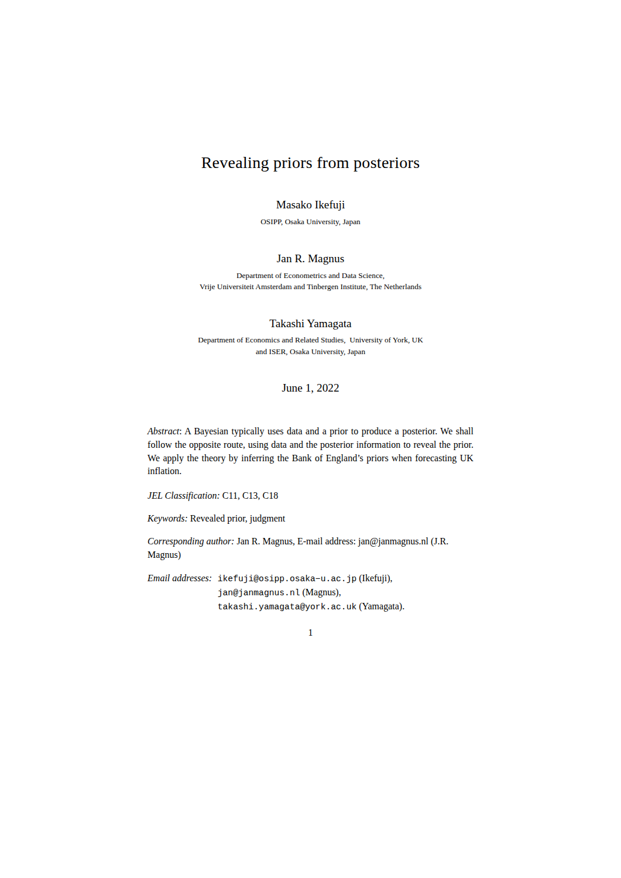Revealing priors from posteriors
Masako Ikefuji
OSIPP, Osaka University, Japan
Jan R. Magnus
Department of Econometrics and Data Science,
Vrije Universiteit Amsterdam and Tinbergen Institute, The Netherlands
Takashi Yamagata
Department of Economics and Related Studies, University of York, UK
and ISER, Osaka University, Japan
June 1, 2022
Abstract: A Bayesian typically uses data and a prior to produce a posterior. We shall follow the opposite route, using data and the posterior information to reveal the prior. We apply the theory by inferring the Bank of England’s priors when forecasting UK inflation.
JEL Classification: C11, C13, C18
Keywords: Revealed prior, judgment
Corresponding author: Jan R. Magnus, E-mail address: jan@janmagnus.nl (J.R. Magnus)
| Email addresses: | ikefuji@osipp.osaka−u.ac.jp (Ikefuji), |
| | jan@janmagnus.nl (Magnus), |
| | takashi.yamagata@york.ac.uk (Yamagata). |
1